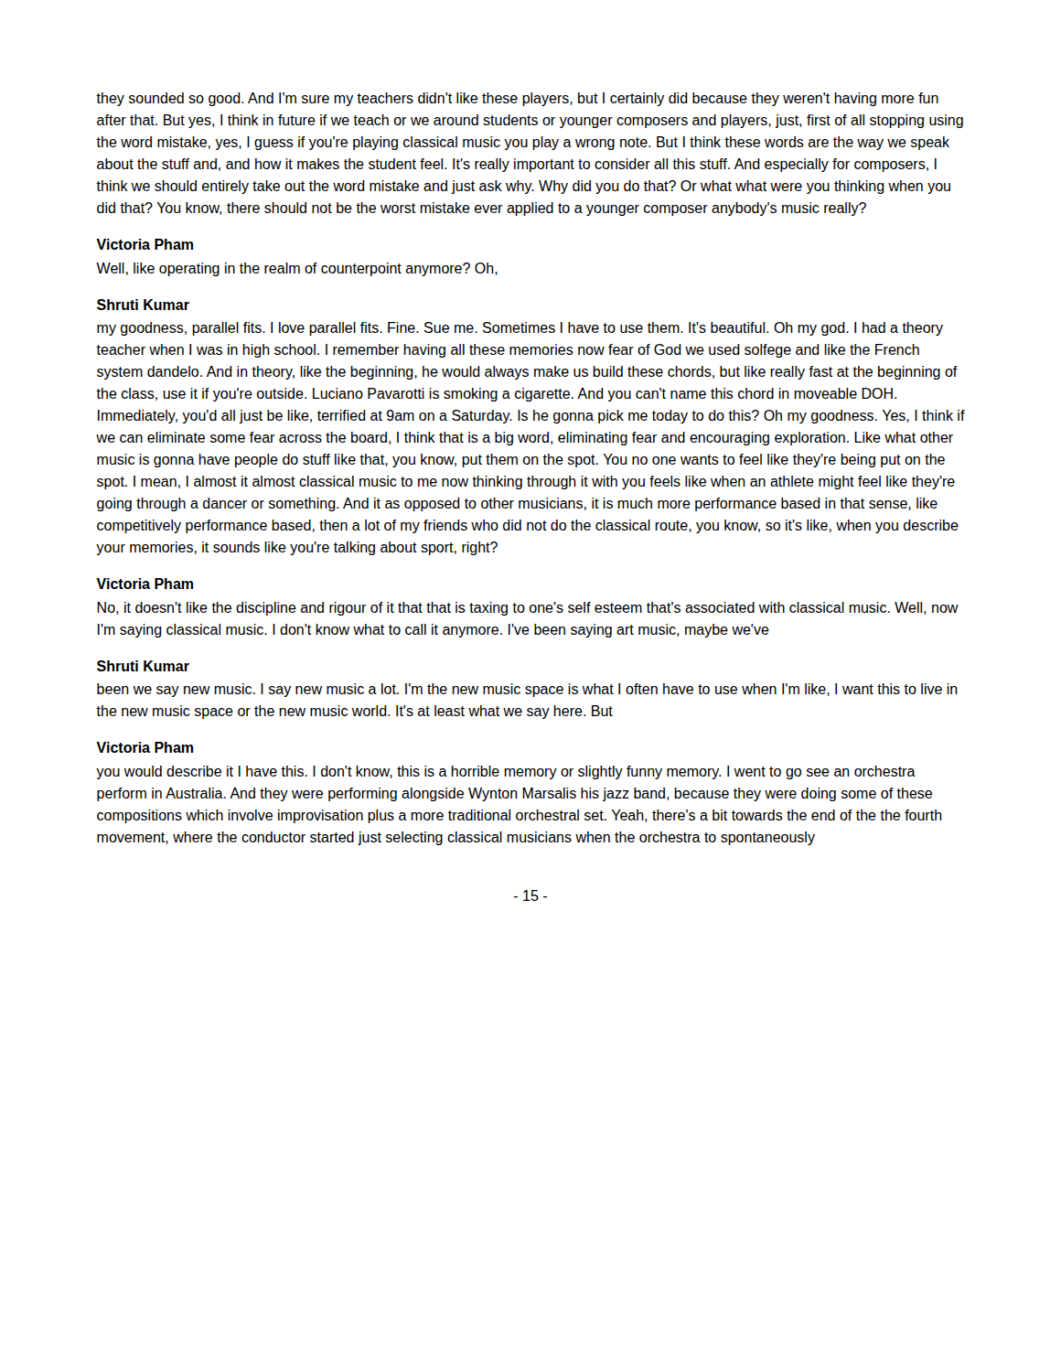they sounded so good. And I'm sure my teachers didn't like these players, but I certainly did because they weren't having more fun after that. But yes, I think in future if we teach or we around students or younger composers and players, just, first of all stopping using the word mistake, yes, I guess if you're playing classical music you play a wrong note. But I think these words are the way we speak about the stuff and, and how it makes the student feel. It's really important to consider all this stuff. And especially for composers, I think we should entirely take out the word mistake and just ask why. Why did you do that? Or what what were you thinking when you did that? You know, there should not be the worst mistake ever applied to a younger composer anybody's music really?
Victoria Pham
Well, like operating in the realm of counterpoint anymore? Oh,
Shruti Kumar
my goodness, parallel fits. I love parallel fits. Fine. Sue me. Sometimes I have to use them. It's beautiful. Oh my god. I had a theory teacher when I was in high school. I remember having all these memories now fear of God we used solfege and like the French system dandelo. And in theory, like the beginning, he would always make us build these chords, but like really fast at the beginning of the class, use it if you're outside. Luciano Pavarotti is smoking a cigarette. And you can't name this chord in moveable DOH. Immediately, you'd all just be like, terrified at 9am on a Saturday. Is he gonna pick me today to do this? Oh my goodness. Yes, I think if we can eliminate some fear across the board, I think that is a big word, eliminating fear and encouraging exploration. Like what other music is gonna have people do stuff like that, you know, put them on the spot. You no one wants to feel like they're being put on the spot. I mean, I almost it almost classical music to me now thinking through it with you feels like when an athlete might feel like they're going through a dancer or something. And it as opposed to other musicians, it is much more performance based in that sense, like competitively performance based, then a lot of my friends who did not do the classical route, you know, so it's like, when you describe your memories, it sounds like you're talking about sport, right?
Victoria Pham
No, it doesn't like the discipline and rigour of it that that is taxing to one's self esteem that's associated with classical music. Well, now I'm saying classical music. I don't know what to call it anymore. I've been saying art music, maybe we've
Shruti Kumar
been we say new music. I say new music a lot. I'm the new music space is what I often have to use when I'm like, I want this to live in the new music space or the new music world. It's at least what we say here. But
Victoria Pham
you would describe it I have this. I don't know, this is a horrible memory or slightly funny memory. I went to go see an orchestra perform in Australia. And they were performing alongside Wynton Marsalis his jazz band, because they were doing some of these compositions which involve improvisation plus a more traditional orchestral set. Yeah, there's a bit towards the end of the the fourth movement, where the conductor started just selecting classical musicians when the orchestra to spontaneously
- 15 -